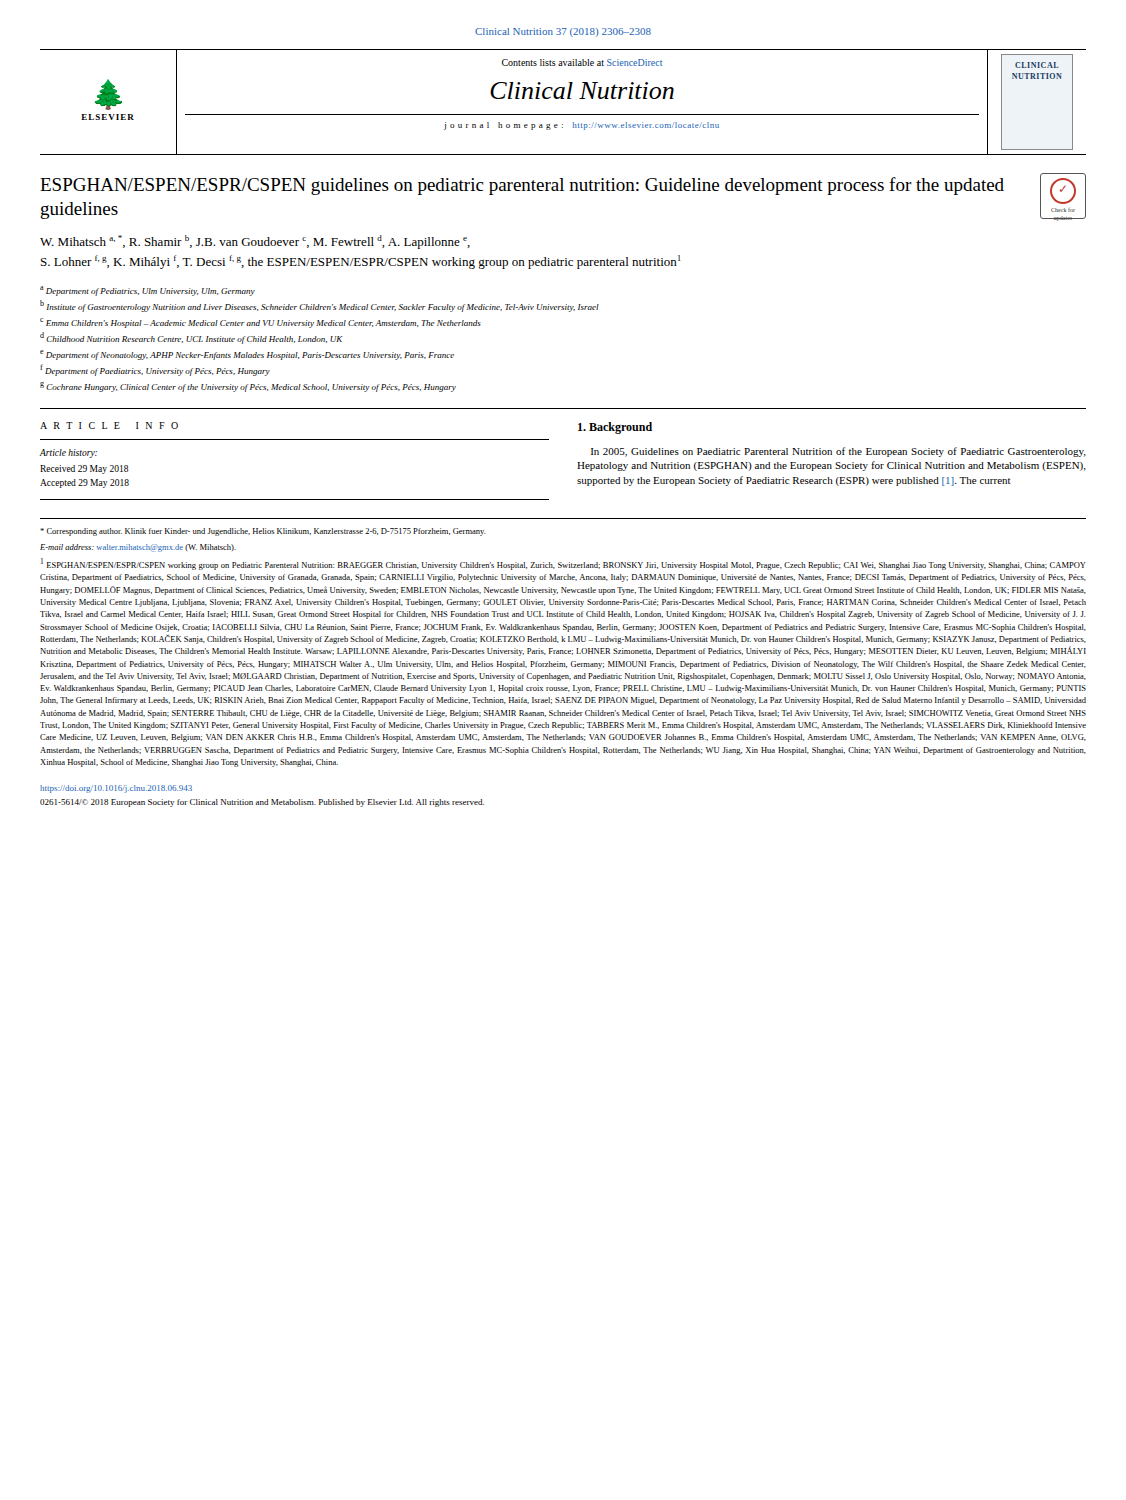Clinical Nutrition 37 (2018) 2306–2308
🌲
ELSEVIER
Contents lists available at ScienceDirect
Clinical Nutrition
j o u r n a l h o m e p a g e : http://www.elsevier.com/locate/clnu
CLINICAL
NUTRITION
✓
Check for
updates
ESPGHAN/ESPEN/ESPR/CSPEN guidelines on pediatric parenteral nutrition: Guideline development process for the updated guidelines
W. Mihatsch a, *, R. Shamir b, J.B. van Goudoever c, M. Fewtrell d, A. Lapillonne e,
S. Lohner f, g, K. Mihályi f, T. Decsi f, g, the ESPEN/ESPEN/ESPR/CSPEN working group on pediatric parenteral nutrition1
a Department of Pediatrics, Ulm University, Ulm, Germany
b Institute of Gastroenterology Nutrition and Liver Diseases, Schneider Children's Medical Center, Sackler Faculty of Medicine, Tel-Aviv University, Israel
c Emma Children's Hospital – Academic Medical Center and VU University Medical Center, Amsterdam, The Netherlands
d Childhood Nutrition Research Centre, UCL Institute of Child Health, London, UK
e Department of Neonatology, APHP Necker-Enfants Malades Hospital, Paris-Descartes University, Paris, France
f Department of Paediatrics, University of Pécs, Pécs, Hungary
g Cochrane Hungary, Clinical Center of the University of Pécs, Medical School, University of Pécs, Pécs, Hungary
A R T I C L E I N F O
Article history:
Received 29 May 2018
Accepted 29 May 2018
1. Background
In 2005, Guidelines on Paediatric Parenteral Nutrition of the European Society of Paediatric Gastroenterology, Hepatology and Nutrition (ESPGHAN) and the European Society for Clinical Nutrition and Metabolism (ESPEN), supported by the European Society of Paediatric Research (ESPR) were published [1]. The current
* Corresponding author. Klinik fuer Kinder- und Jugendliche, Helios Klinikum, Kanzlerstrasse 2-6, D-75175 Pforzheim, Germany.
E-mail address: walter.mihatsch@gmx.de (W. Mihatsch).
1 ESPGHAN/ESPEN/ESPR/CSPEN working group on Pediatric Parenteral Nutrition: BRAEGGER Christian, University Children's Hospital, Zurich, Switzerland; BRONSKY Jiri, University Hospital Motol, Prague, Czech Republic; CAI Wei, Shanghai Jiao Tong University, Shanghai, China; CAMPOY Cristina, Department of Paediatrics, School of Medicine, University of Granada, Granada, Spain; CARNIELLI Virgilio, Polytechnic University of Marche, Ancona, Italy; DARMAUN Dominique, Université de Nantes, Nantes, France; DECSI Tamás, Department of Pediatrics, University of Pécs, Pécs, Hungary; DOMELLÖF Magnus, Department of Clinical Sciences, Pediatrics, Umeå University, Sweden; EMBLETON Nicholas, Newcastle University, Newcastle upon Tyne, The United Kingdom; FEWTRELL Mary, UCL Great Ormond Street Institute of Child Health, London, UK; FIDLER MIS Nataša, University Medical Centre Ljubljana, Ljubljana, Slovenia; FRANZ Axel, University Children's Hospital, Tuebingen, Germany; GOULET Olivier, University Sordonne-Paris-Cité; Paris-Descartes Medical School, Paris, France; HARTMAN Corina, Schneider Children's Medical Center of Israel, Petach Tikva, Israel and Carmel Medical Center, Haifa Israel; HILL Susan, Great Ormond Street Hospital for Children, NHS Foundation Trust and UCL Institute of Child Health, London, United Kingdom; HOJSAK Iva, Children's Hospital Zagreb, University of Zagreb School of Medicine, University of J. J. Strossmayer School of Medicine Osijek, Croatia; IACOBELLI Silvia, CHU La Réunion, Saint Pierre, France; JOCHUM Frank, Ev. Waldkrankenhaus Spandau, Berlin, Germany; JOOSTEN Koen, Department of Pediatrics and Pediatric Surgery, Intensive Care, Erasmus MC-Sophia Children's Hospital, Rotterdam, The Netherlands; KOLAČEK Sanja, Children's Hospital, University of Zagreb School of Medicine, Zagreb, Croatia; KOLETZKO Berthold, k LMU – Ludwig-Maximilians-Universität Munich, Dr. von Hauner Children's Hospital, Munich, Germany; KSIAZYK Janusz, Department of Pediatrics, Nutrition and Metabolic Diseases, The Children's Memorial Health Institute. Warsaw; LAPILLONNE Alexandre, Paris-Descartes University, Paris, France; LOHNER Szimonetta, Department of Pediatrics, University of Pécs, Pécs, Hungary; MESOTTEN Dieter, KU Leuven, Leuven, Belgium; MIHÁLYI Krisztina, Department of Pediatrics, University of Pécs, Pécs, Hungary; MIHATSCH Walter A., Ulm University, Ulm, and Helios Hospital, Pforzheim, Germany; MIMOUNI Francis, Department of Pediatrics, Division of Neonatology, The Wilf Children's Hospital, the Shaare Zedek Medical Center, Jerusalem, and the Tel Aviv University, Tel Aviv, Israel; MØLGAARD Christian, Department of Nutrition, Exercise and Sports, University of Copenhagen, and Paediatric Nutrition Unit, Rigshospitalet, Copenhagen, Denmark; MOLTU Sissel J, Oslo University Hospital, Oslo, Norway; NOMAYO Antonia, Ev. Waldkrankenhaus Spandau, Berlin, Germany; PICAUD Jean Charles, Laboratoire CarMEN, Claude Bernard University Lyon 1, Hopital croix rousse, Lyon, France; PRELL Christine, LMU – Ludwig-Maximilians-Universität Munich, Dr. von Hauner Children's Hospital, Munich, Germany; PUNTIS John, The General Infirmary at Leeds, Leeds, UK; RISKIN Arieh, Bnai Zion Medical Center, Rappaport Faculty of Medicine, Technion, Haifa, Israel; SAENZ DE PIPAON Miguel, Department of Neonatology, La Paz University Hospital, Red de Salud Materno Infantil y Desarrollo – SAMID, Universidad Autónoma de Madrid, Madrid, Spain; SENTERRE Thibault, CHU de Liège, CHR de la Citadelle, Université de Liège, Belgium; SHAMIR Raanan, Schneider Children's Medical Center of Israel, Petach Tikva, Israel; Tel Aviv University, Tel Aviv, Israel; SIMCHOWITZ Venetia, Great Ormond Street NHS Trust, London, The United Kingdom; SZITANYI Peter, General University Hospital, First Faculty of Medicine, Charles University in Prague, Czech Republic; TABBERS Merit M., Emma Children's Hospital, Amsterdam UMC, Amsterdam, The Netherlands; VLASSELAERS Dirk, Kliniekhoofd Intensive Care Medicine, UZ Leuven, Leuven, Belgium; VAN DEN AKKER Chris H.B., Emma Children's Hospital, Amsterdam UMC, Amsterdam, The Netherlands; VAN GOUDOEVER Johannes B., Emma Children's Hospital, Amsterdam UMC, Amsterdam, The Netherlands; VAN KEMPEN Anne, OLVG, Amsterdam, the Netherlands; VERBRUGGEN Sascha, Department of Pediatrics and Pediatric Surgery, Intensive Care, Erasmus MC-Sophia Children's Hospital, Rotterdam, The Netherlands; WU Jiang, Xin Hua Hospital, Shanghai, China; YAN Weihui, Department of Gastroenterology and Nutrition, Xinhua Hospital, School of Medicine, Shanghai Jiao Tong University, Shanghai, China.
https://doi.org/10.1016/j.clnu.2018.06.943
0261-5614/© 2018 European Society for Clinical Nutrition and Metabolism. Published by Elsevier Ltd. All rights reserved.